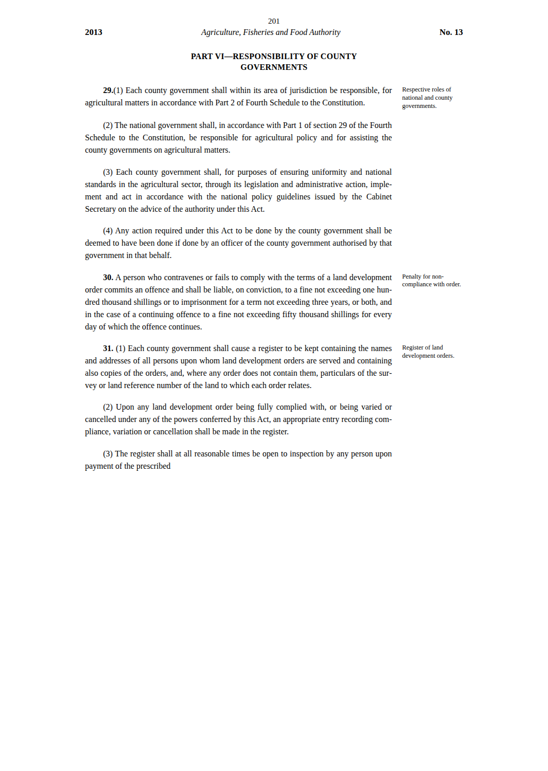201
2013 Agriculture, Fisheries and Food Authority No. 13
PART VI—RESPONSIBILITY OF COUNTY
GOVERNMENTS
29.(1) Each county government shall within its area of jurisdiction be responsible, for agricultural matters in accordance with Part 2 of Fourth Schedule to the Constitution.
Respective roles of national and county governments.
(2) The national government shall, in accordance with Part 1 of section 29 of the Fourth Schedule to the Constitution, be responsible for agricultural policy and for assisting the county governments on agricultural matters.
(3) Each county government shall, for purposes of ensuring uniformity and national standards in the agricultural sector, through its legislation and administrative action, implement and act in accordance with the national policy guidelines issued by the Cabinet Secretary on the advice of the authority under this Act.
(4) Any action required under this Act to be done by the county government shall be deemed to have been done if done by an officer of the county government authorised by that government in that behalf.
30. A person who contravenes or fails to comply with the terms of a land development order commits an offence and shall be liable, on conviction, to a fine not exceeding one hundred thousand shillings or to imprisonment for a term not exceeding three years, or both, and in the case of a continuing offence to a fine not exceeding fifty thousand shillings for every day of which the offence continues.
Penalty for non-compliance with order.
31. (1) Each county government shall cause a register to be kept containing the names and addresses of all persons upon whom land development orders are served and containing also copies of the orders, and, where any order does not contain them, particulars of the survey or land reference number of the land to which each order relates.
Register of land development orders.
(2) Upon any land development order being fully complied with, or being varied or cancelled under any of the powers conferred by this Act, an appropriate entry recording compliance, variation or cancellation shall be made in the register.
(3) The register shall at all reasonable times be open to inspection by any person upon payment of the prescribed